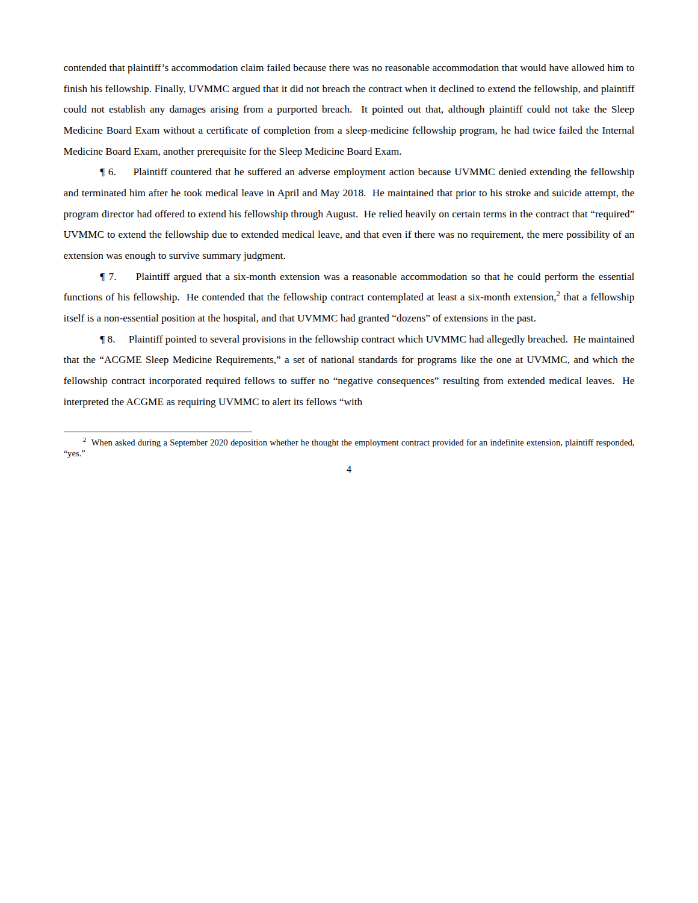contended that plaintiff’s accommodation claim failed because there was no reasonable accommodation that would have allowed him to finish his fellowship. Finally, UVMMC argued that it did not breach the contract when it declined to extend the fellowship, and plaintiff could not establish any damages arising from a purported breach. It pointed out that, although plaintiff could not take the Sleep Medicine Board Exam without a certificate of completion from a sleep-medicine fellowship program, he had twice failed the Internal Medicine Board Exam, another prerequisite for the Sleep Medicine Board Exam.
¶ 6. Plaintiff countered that he suffered an adverse employment action because UVMMC denied extending the fellowship and terminated him after he took medical leave in April and May 2018. He maintained that prior to his stroke and suicide attempt, the program director had offered to extend his fellowship through August. He relied heavily on certain terms in the contract that “required” UVMMC to extend the fellowship due to extended medical leave, and that even if there was no requirement, the mere possibility of an extension was enough to survive summary judgment.
¶ 7. Plaintiff argued that a six-month extension was a reasonable accommodation so that he could perform the essential functions of his fellowship. He contended that the fellowship contract contemplated at least a six-month extension,2 that a fellowship itself is a non-essential position at the hospital, and that UVMMC had granted “dozens” of extensions in the past.
¶ 8. Plaintiff pointed to several provisions in the fellowship contract which UVMMC had allegedly breached. He maintained that the “ACGME Sleep Medicine Requirements,” a set of national standards for programs like the one at UVMMC, and which the fellowship contract incorporated required fellows to suffer no “negative consequences” resulting from extended medical leaves. He interpreted the ACGME as requiring UVMMC to alert its fellows “with
2 When asked during a September 2020 deposition whether he thought the employment contract provided for an indefinite extension, plaintiff responded, “yes.”
4